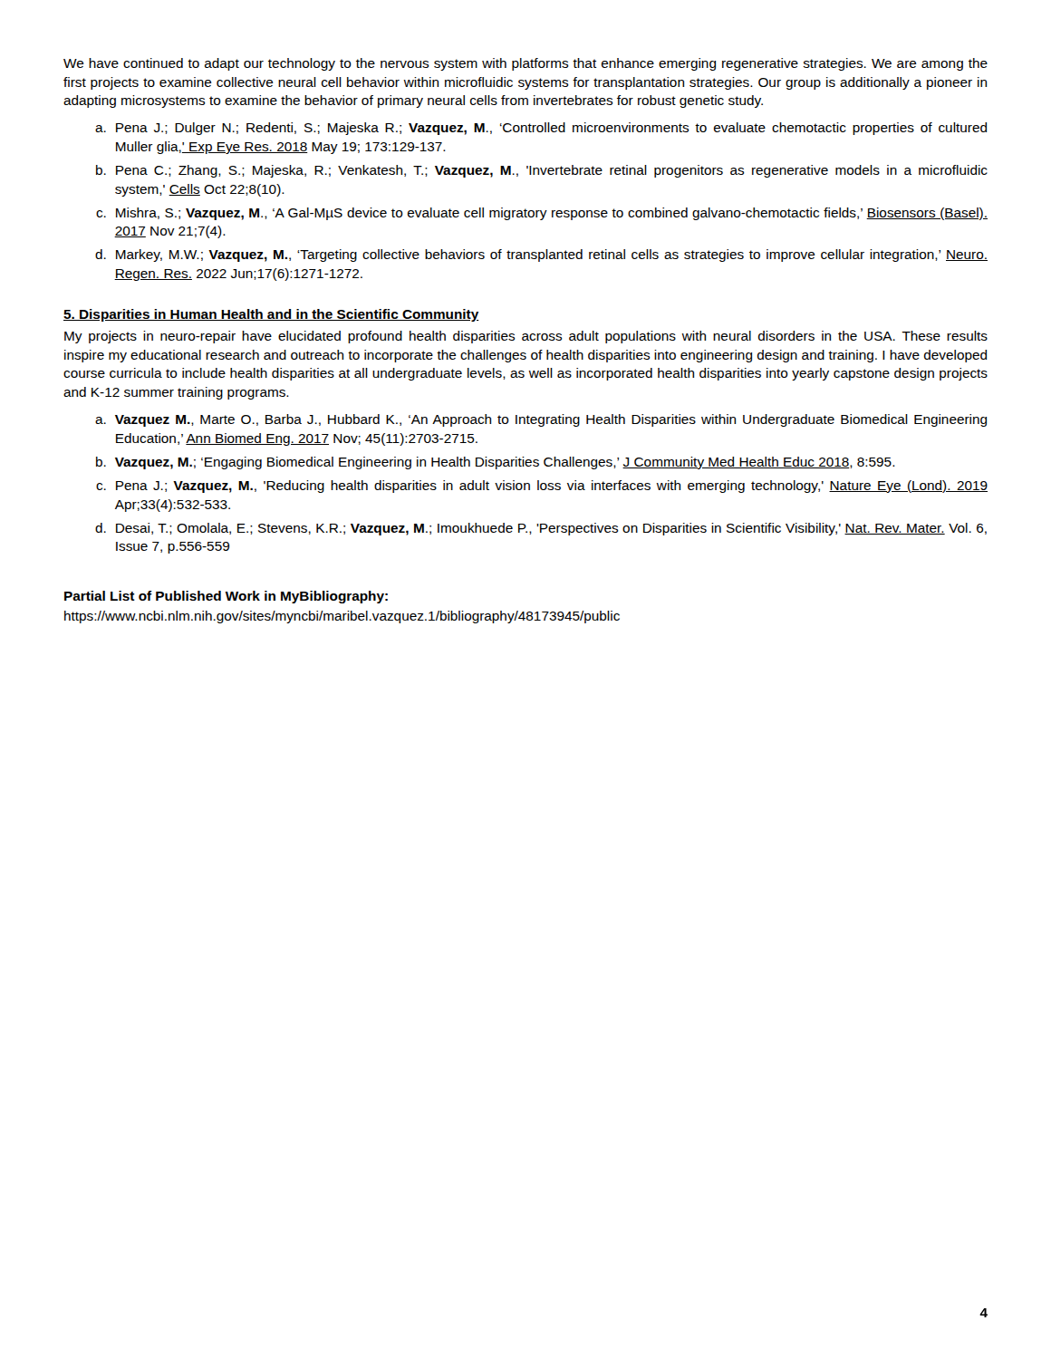We have continued to adapt our technology to the nervous system with platforms that enhance emerging regenerative strategies. We are among the first projects to examine collective neural cell behavior within microfluidic systems for transplantation strategies. Our group is additionally a pioneer in adapting microsystems to examine the behavior of primary neural cells from invertebrates for robust genetic study.
Pena J.; Dulger N.; Redenti, S.; Majeska R.; Vazquez, M., ‘Controlled microenvironments to evaluate chemotactic properties of cultured Muller glia,' Exp Eye Res. 2018 May 19; 173:129-137.
Pena C.; Zhang, S.; Majeska, R.; Venkatesh, T.; Vazquez, M., 'Invertebrate retinal progenitors as regenerative models in a microfluidic system,' Cells Oct 22;8(10).
Mishra, S.; Vazquez, M., ‘A Gal-MµS device to evaluate cell migratory response to combined galvano-chemotactic fields,’ Biosensors (Basel). 2017 Nov 21;7(4).
Markey, M.W.; Vazquez, M., ‘Targeting collective behaviors of transplanted retinal cells as strategies to improve cellular integration,’ Neuro. Regen. Res. 2022 Jun;17(6):1271-1272.
5. Disparities in Human Health and in the Scientific Community
My projects in neuro-repair have elucidated profound health disparities across adult populations with neural disorders in the USA. These results inspire my educational research and outreach to incorporate the challenges of health disparities into engineering design and training. I have developed course curricula to include health disparities at all undergraduate levels, as well as incorporated health disparities into yearly capstone design projects and K-12 summer training programs.
Vazquez M., Marte O., Barba J., Hubbard K., ‘An Approach to Integrating Health Disparities within Undergraduate Biomedical Engineering Education,’ Ann Biomed Eng. 2017 Nov; 45(11):2703-2715.
Vazquez, M.; ‘Engaging Biomedical Engineering in Health Disparities Challenges,’ J Community Med Health Educ 2018, 8:595.
Pena J.; Vazquez, M., 'Reducing health disparities in adult vision loss via interfaces with emerging technology,' Nature Eye (Lond). 2019 Apr;33(4):532-533.
Desai, T.; Omolala, E.; Stevens, K.R.; Vazquez, M.; Imoukhuede P., 'Perspectives on Disparities in Scientific Visibility,' Nat. Rev. Mater. Vol. 6, Issue 7, p.556-559
Partial List of Published Work in MyBibliography:
https://www.ncbi.nlm.nih.gov/sites/myncbi/maribel.vazquez.1/bibliography/48173945/public
4